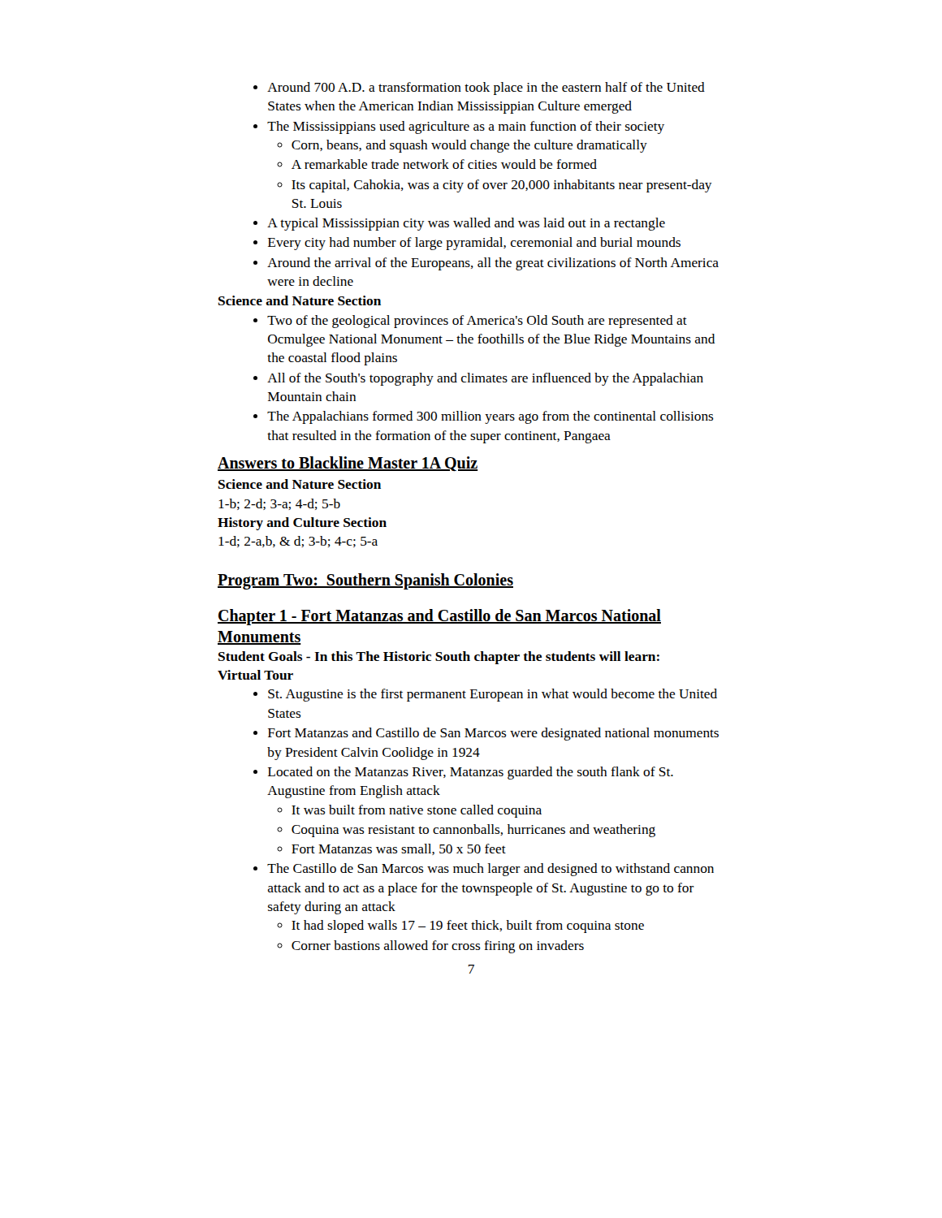Around 700 A.D. a transformation took place in the eastern half of the United States when the American Indian Mississippian Culture emerged
The Mississippians used agriculture as a main function of their society
Corn, beans, and squash would change the culture dramatically
A remarkable trade network of cities would be formed
Its capital, Cahokia, was a city of over 20,000 inhabitants near present-day St. Louis
A typical Mississippian city was walled and was laid out in a rectangle
Every city had number of large pyramidal, ceremonial and burial mounds
Around the arrival of the Europeans, all the great civilizations of North America were in decline
Science and Nature Section
Two of the geological provinces of America's Old South are represented at Ocmulgee National Monument – the foothills of the Blue Ridge Mountains and the coastal flood plains
All of the South's topography and climates are influenced by the Appalachian Mountain chain
The Appalachians formed 300 million years ago from the continental collisions that resulted in the formation of the super continent, Pangaea
Answers to Blackline Master 1A Quiz
Science and Nature Section
1-b; 2-d; 3-a; 4-d; 5-b
History and Culture Section
1-d; 2-a,b, & d; 3-b; 4-c; 5-a
Program Two: Southern Spanish Colonies
Chapter 1 - Fort Matanzas and Castillo de San Marcos National Monuments
Student Goals - In this The Historic South chapter the students will learn:
Virtual Tour
St. Augustine is the first permanent European in what would become the United States
Fort Matanzas and Castillo de San Marcos were designated national monuments by President Calvin Coolidge in 1924
Located on the Matanzas River, Matanzas guarded the south flank of St. Augustine from English attack
It was built from native stone called coquina
Coquina was resistant to cannonballs, hurricanes and weathering
Fort Matanzas was small, 50 x 50 feet
The Castillo de San Marcos was much larger and designed to withstand cannon attack and to act as a place for the townspeople of St. Augustine to go to for safety during an attack
It had sloped walls 17 – 19 feet thick, built from coquina stone
Corner bastions allowed for cross firing on invaders
7